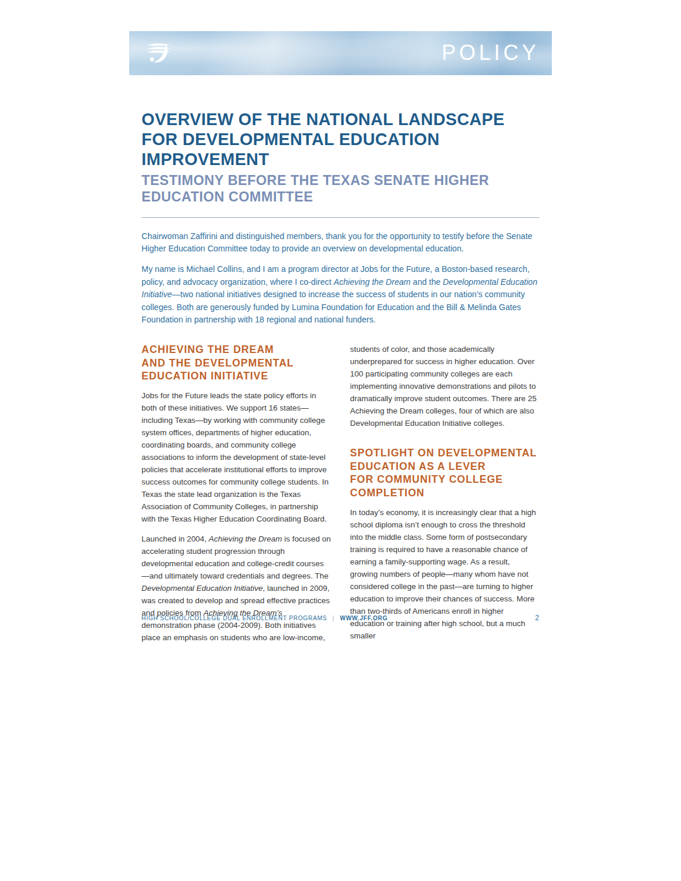POLICY
Overview of the National Landscape for Developmental Education Improvement Testimony before the Texas Senate Higher Education Committee
Chairwoman Zaffirini and distinguished members, thank you for the opportunity to testify before the Senate Higher Education Committee today to provide an overview on developmental education.
My name is Michael Collins, and I am a program director at Jobs for the Future, a Boston-based research, policy, and advocacy organization, where I co-direct Achieving the Dream and the Developmental Education Initiative—two national initiatives designed to increase the success of students in our nation’s community colleges. Both are generously funded by Lumina Foundation for Education and the Bill & Melinda Gates Foundation in partnership with 18 regional and national funders.
Achieving the Dream
and the Developmental
Education Initiative
Jobs for the Future leads the state policy efforts in both of these initiatives. We support 16 states—including Texas—by working with community college system offices, departments of higher education, coordinating boards, and community college associations to inform the development of state-level policies that accelerate institutional efforts to improve success outcomes for community college students. In Texas the state lead organization is the Texas Association of Community Colleges, in partnership with the Texas Higher Education Coordinating Board.
Launched in 2004, Achieving the Dream is focused on accelerating student progression through developmental education and college-credit courses—and ultimately toward credentials and degrees. The Developmental Education Initiative, launched in 2009, was created to develop and spread effective practices and policies from Achieving the Dream’s demonstration phase (2004-2009). Both initiatives place an emphasis on students who are low-income,
students of color, and those academically underprepared for success in higher education. Over 100 participating community colleges are each implementing innovative demonstrations and pilots to dramatically improve student outcomes. There are 25 Achieving the Dream colleges, four of which are also Developmental Education Initiative colleges.
Spotlight on Developmental Education as a Lever
for Community College Completion
In today’s economy, it is increasingly clear that a high school diploma isn’t enough to cross the threshold into the middle class. Some form of postsecondary training is required to have a reasonable chance of earning a family-supporting wage. As a result, growing numbers of people—many whom have not considered college in the past—are turning to higher education to improve their chances of success. More than two-thirds of Americans enroll in higher education or training after high school, but a much smaller
High School/College Dual Enrollment Programs | www.jff.org
2